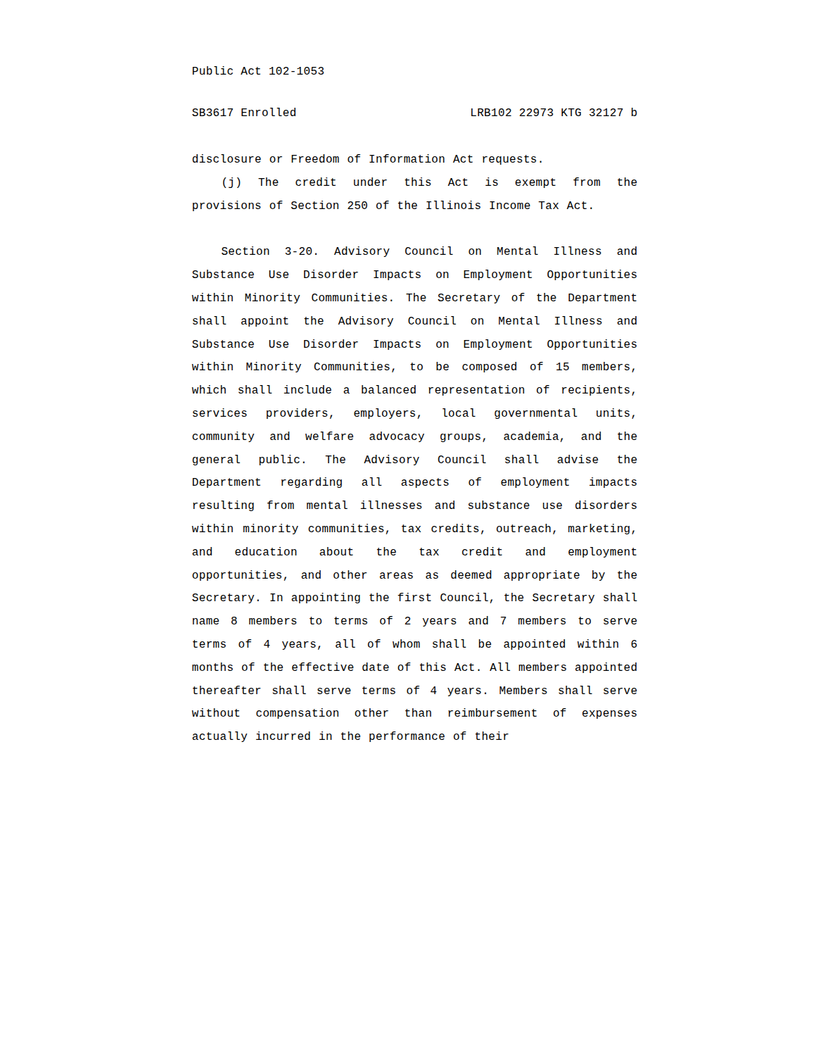Public Act 102-1053
SB3617 Enrolled LRB102 22973 KTG 32127 b
disclosure or Freedom of Information Act requests.
(j) The credit under this Act is exempt from the provisions of Section 250 of the Illinois Income Tax Act.
Section 3-20. Advisory Council on Mental Illness and Substance Use Disorder Impacts on Employment Opportunities within Minority Communities. The Secretary of the Department shall appoint the Advisory Council on Mental Illness and Substance Use Disorder Impacts on Employment Opportunities within Minority Communities, to be composed of 15 members, which shall include a balanced representation of recipients, services providers, employers, local governmental units, community and welfare advocacy groups, academia, and the general public. The Advisory Council shall advise the Department regarding all aspects of employment impacts resulting from mental illnesses and substance use disorders within minority communities, tax credits, outreach, marketing, and education about the tax credit and employment opportunities, and other areas as deemed appropriate by the Secretary. In appointing the first Council, the Secretary shall name 8 members to terms of 2 years and 7 members to serve terms of 4 years, all of whom shall be appointed within 6 months of the effective date of this Act. All members appointed thereafter shall serve terms of 4 years. Members shall serve without compensation other than reimbursement of expenses actually incurred in the performance of their